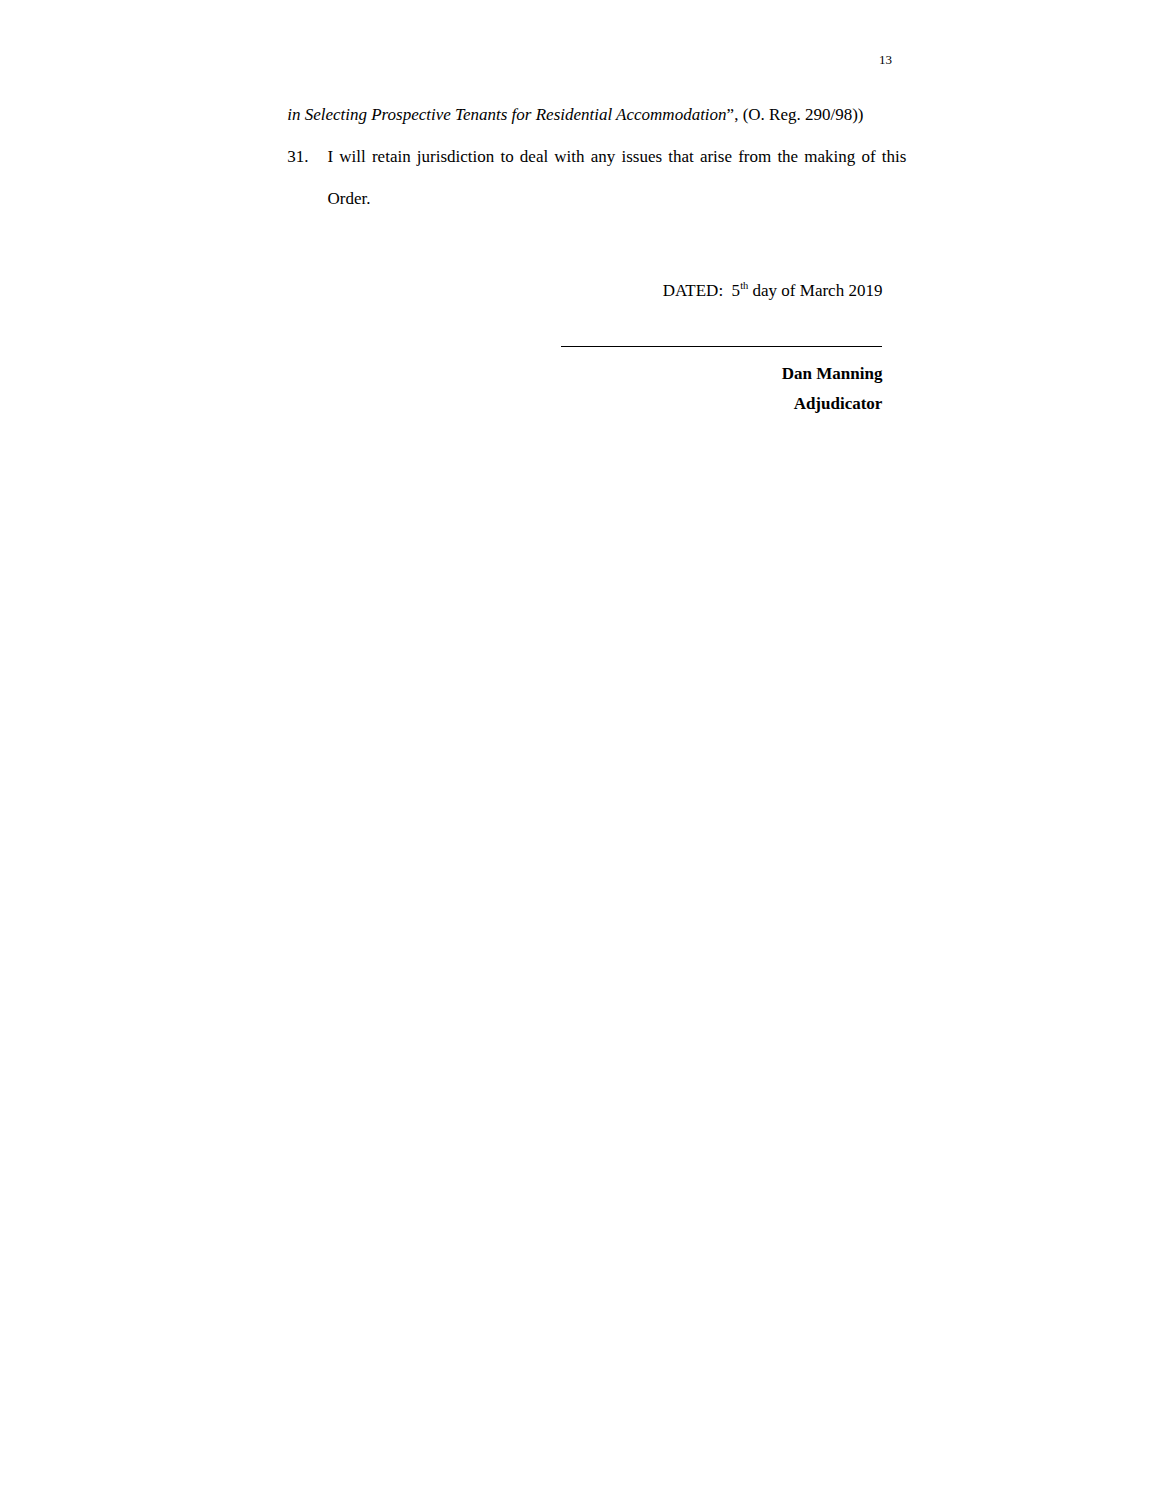13
in Selecting Prospective Tenants for Residential Accommodation”, (O. Reg. 290/98))
31. I will retain jurisdiction to deal with any issues that arise from the making of this Order.
DATED: 5th day of March 2019
Dan Manning
Adjudicator